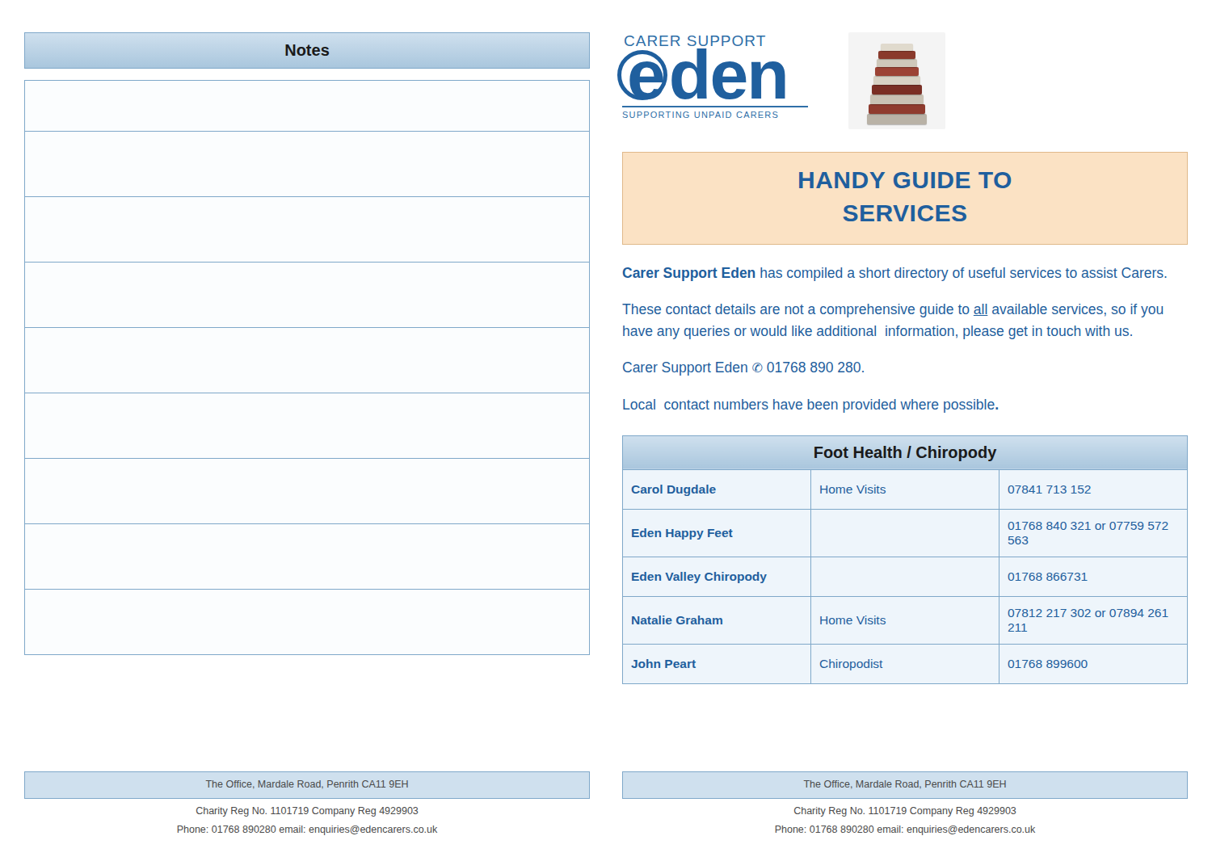Notes
The Office, Mardale Road, Penrith CA11 9EH
Charity Reg No. 1101719 Company Reg 4929903
Phone: 01768 890280 email: enquiries@edencarers.co.uk
CARER SUPPORT
eden
SUPPORTING UNPAID CARERS
HANDY GUIDE TO
SERVICES
Carer Support Eden has compiled a short directory of useful services to assist Carers.
These contact details are not a comprehensive guide to all available services, so if you have any queries or would like additional information, please get in touch with us.
Carer Support Eden ✆ 01768 890 280.
Local contact numbers have been provided where possible.
| Foot Health / Chiropody |
| --- |
| Carol Dugdale | Home Visits | 07841 713 152 |
| Eden Happy Feet | | 01768 840 321 or 07759 572 563 |
| Eden Valley Chiropody | | 01768 866731 |
| Natalie Graham | Home Visits | 07812 217 302 or 07894 261 211 |
| John Peart | Chiropodist | 01768 899600 |
The Office, Mardale Road, Penrith CA11 9EH
Charity Reg No. 1101719 Company Reg 4929903
Phone: 01768 890280 email: enquiries@edencarers.co.uk